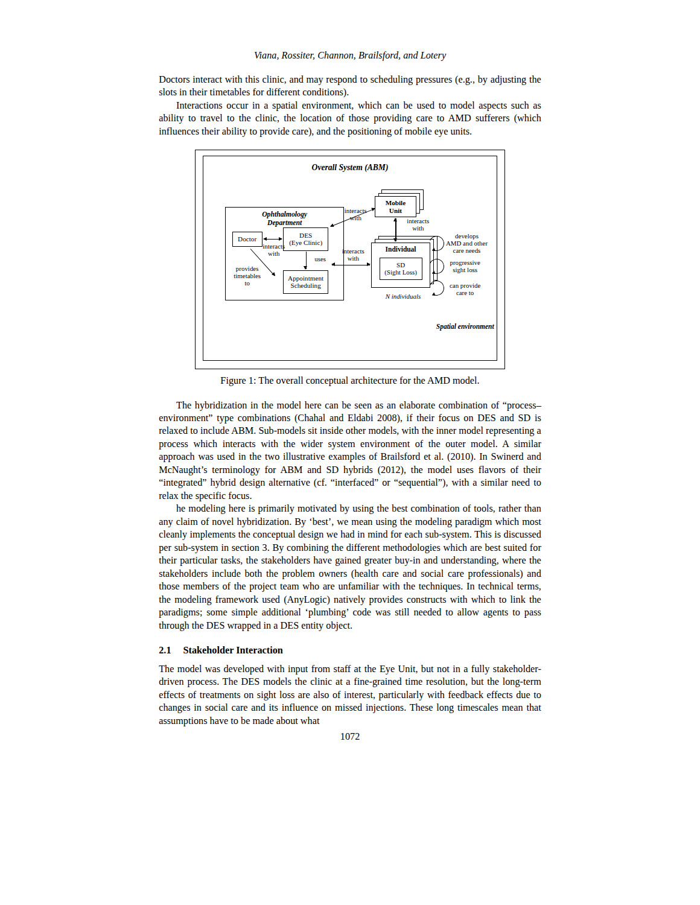Viana, Rossiter, Channon, Brailsford, and Lotery
Doctors interact with this clinic, and may respond to scheduling pressures (e.g., by adjusting the slots in their timetables for different conditions).
Interactions occur in a spatial environment, which can be used to model aspects such as ability to travel to the clinic, the location of those providing care to AMD sufferers (which influences their ability to provide care), and the positioning of mobile eye units.
Overall System (ABM)
Ophthalmology
Department
Doctor
DES
(Eye Clinic)
Appointment
Scheduling
Mobile
Unit
Individual
SD
(Sight Loss)
interacts
with
interacts
with
interacts
with
interacts
with
uses
provides
timetables
to
develops
AMD and other
care needs
progressive
sight loss
can provide
care to
N individuals
Spatial environment
Figure 1: The overall conceptual architecture for the AMD model.
The hybridization in the model here can be seen as an elaborate combination of “process–environment” type combinations (Chahal and Eldabi 2008), if their focus on DES and SD is relaxed to include ABM. Sub-models sit inside other models, with the inner model representing a process which interacts with the wider system environment of the outer model. A similar approach was used in the two illustrative examples of Brailsford et al. (2010). In Swinerd and McNaught’s terminology for ABM and SD hybrids (2012), the model uses flavors of their “integrated” hybrid design alternative (cf. “interfaced” or “sequential”), with a similar need to relax the specific focus.
he modeling here is primarily motivated by using the best combination of tools, rather than any claim of novel hybridization. By ‘best’, we mean using the modeling paradigm which most cleanly implements the conceptual design we had in mind for each sub-system. This is discussed per sub-system in section 3. By combining the different methodologies which are best suited for their particular tasks, the stakeholders have gained greater buy-in and understanding, where the stakeholders include both the problem owners (health care and social care professionals) and those members of the project team who are unfamiliar with the techniques. In technical terms, the modeling framework used (AnyLogic) natively provides constructs with which to link the paradigms; some simple additional ‘plumbing’ code was still needed to allow agents to pass through the DES wrapped in a DES entity object.
2.1 Stakeholder Interaction
The model was developed with input from staff at the Eye Unit, but not in a fully stakeholder-driven process. The DES models the clinic at a fine-grained time resolution, but the long-term effects of treatments on sight loss are also of interest, particularly with feedback effects due to changes in social care and its influence on missed injections. These long timescales mean that assumptions have to be made about what
1072